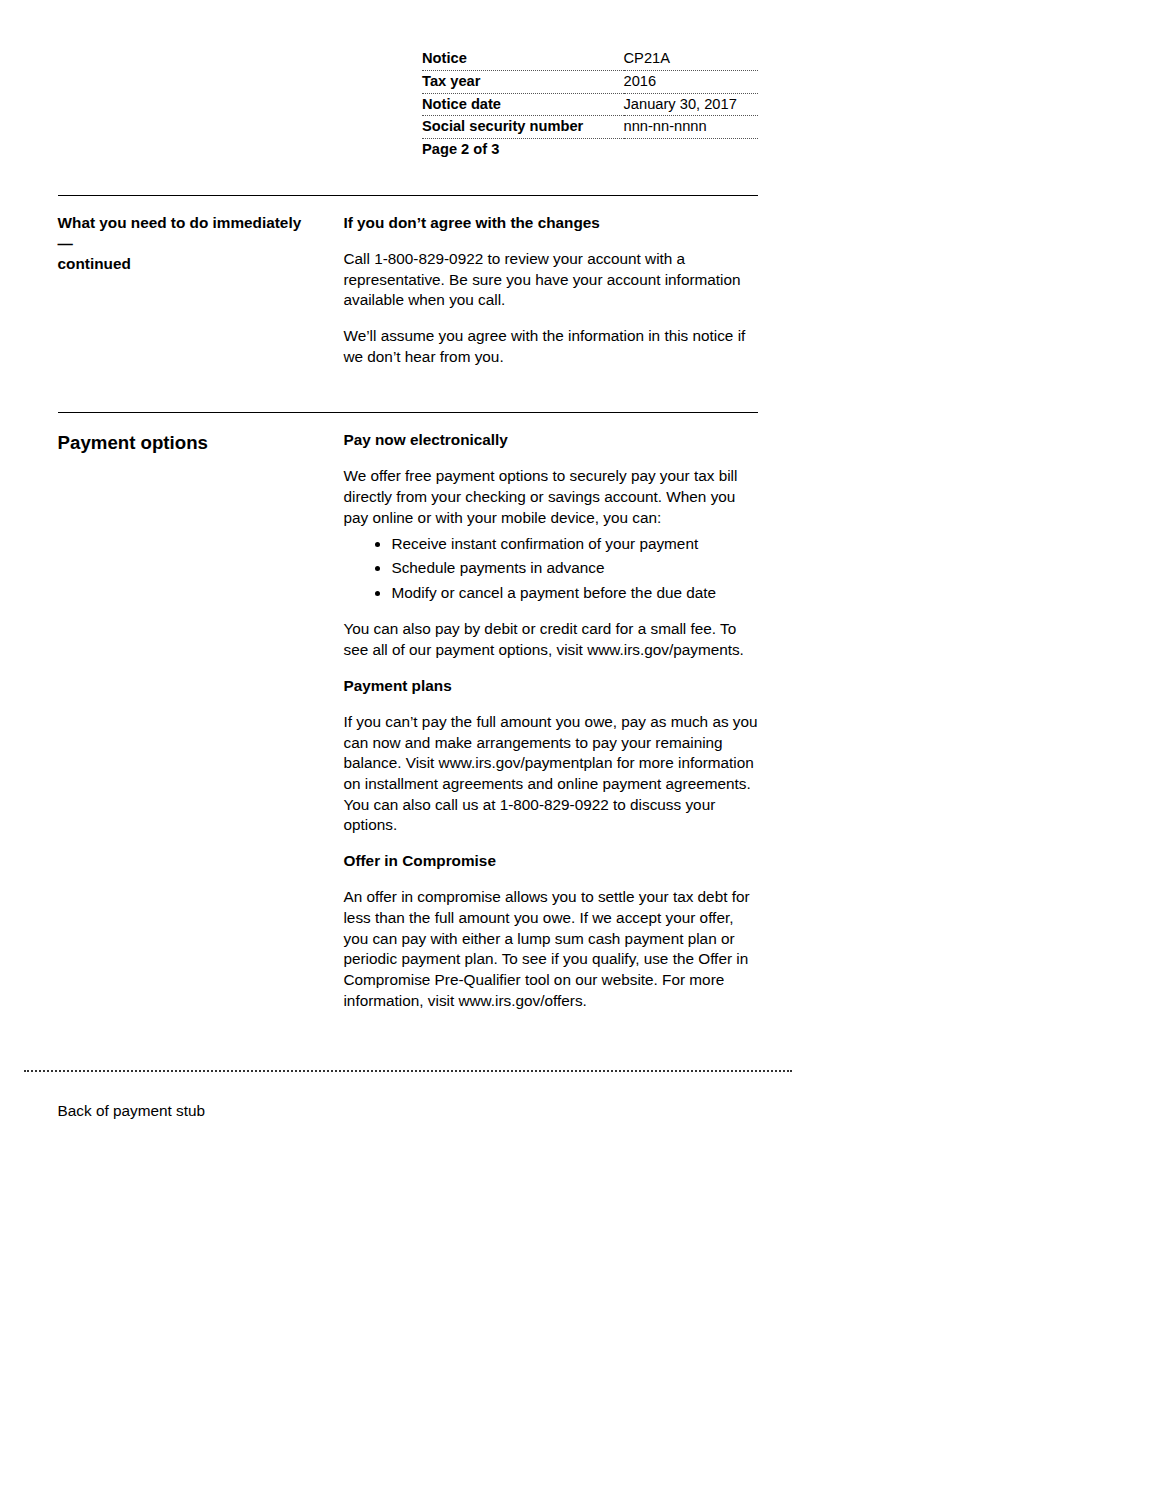| Notice | CP21A |
| Tax year | 2016 |
| Notice date | January 30, 2017 |
| Social security number | nnn-nn-nnnn |
| Page 2 of 3 |
What you need to do immediately—
continued
If you don’t agree with the changes
Call 1-800-829-0922 to review your account with a representative. Be sure you have your account information available when you call.
We’ll assume you agree with the information in this notice if we don’t hear from you.
Payment options
Pay now electronically
We offer free payment options to securely pay your tax bill directly from your checking or savings account. When you pay online or with your mobile device, you can:
Receive instant confirmation of your payment
Schedule payments in advance
Modify or cancel a payment before the due date
You can also pay by debit or credit card for a small fee. To see all of our payment options, visit www.irs.gov/payments.
Payment plans
If you can’t pay the full amount you owe, pay as much as you can now and make arrangements to pay your remaining balance. Visit www.irs.gov/paymentplan for more information on installment agreements and online payment agreements. You can also call us at 1-800-829-0922 to discuss your options.
Offer in Compromise
An offer in compromise allows you to settle your tax debt for less than the full amount you owe. If we accept your offer, you can pay with either a lump sum cash payment plan or periodic payment plan. To see if you qualify, use the Offer in Compromise Pre-Qualifier tool on our website. For more information, visit www.irs.gov/offers.
Back of payment stub